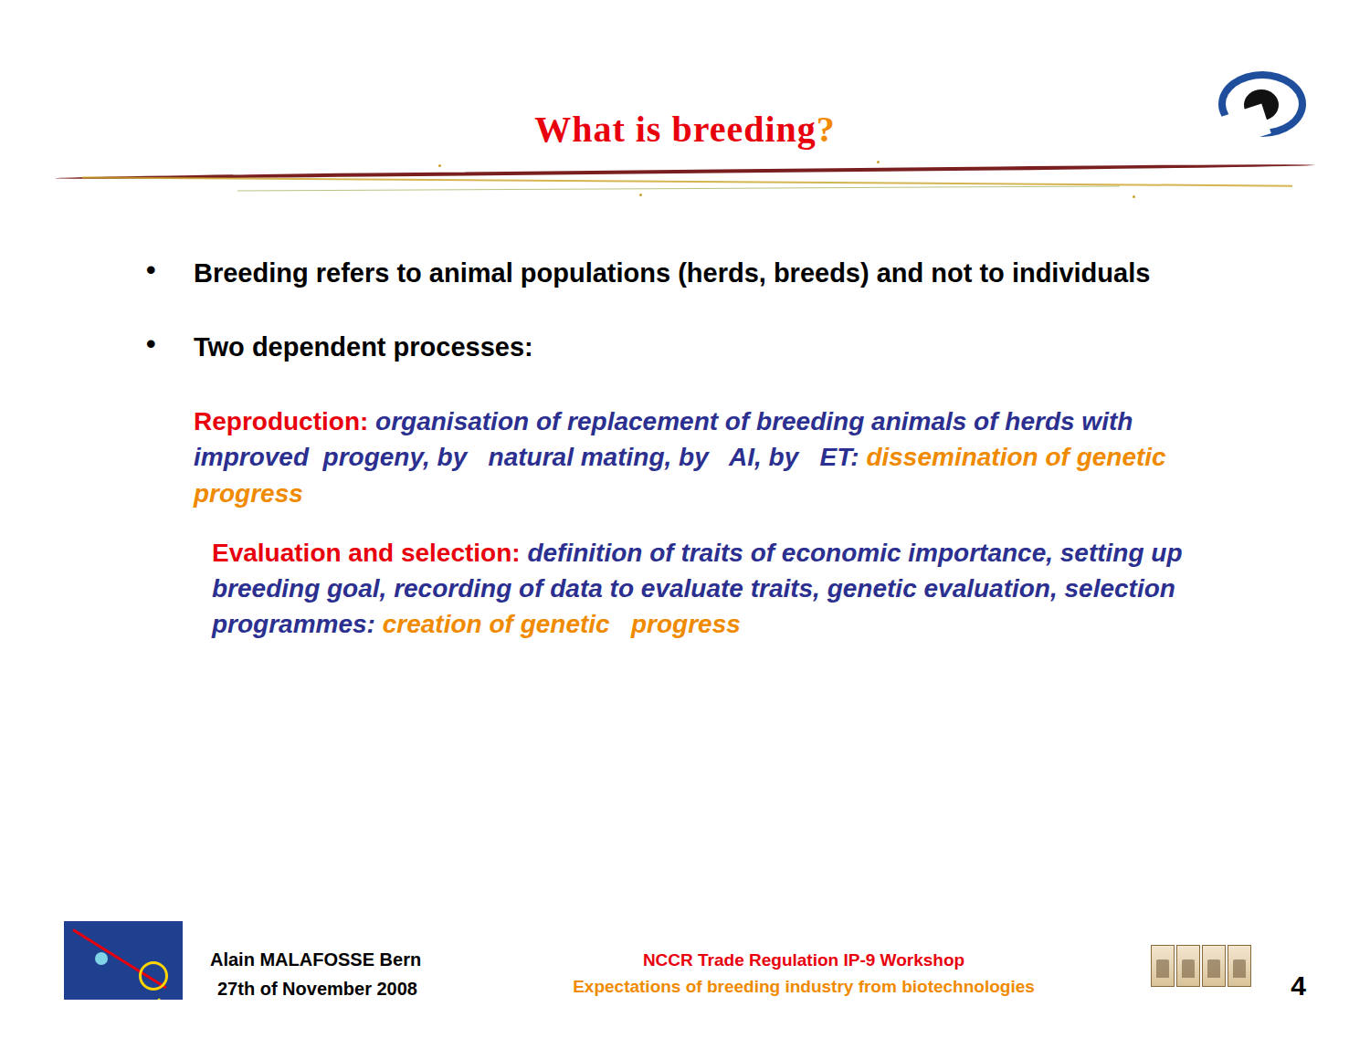What is breeding?
Breeding refers to animal populations (herds, breeds) and not to individuals
Two dependent processes:
Reproduction: organisation of replacement of breeding animals of herds with improved progeny, by natural mating, by AI, by ET: dissemination of genetic progress
Evaluation and selection: definition of traits of economic importance, setting up breeding goal, recording of data to evaluate traits, genetic evaluation, selection programmes: creation of genetic progress
Alain MALAFOSSE Bern
27th of November 2008
NCCR Trade Regulation IP-9 Workshop
Expectations of breeding industry from biotechnologies
4